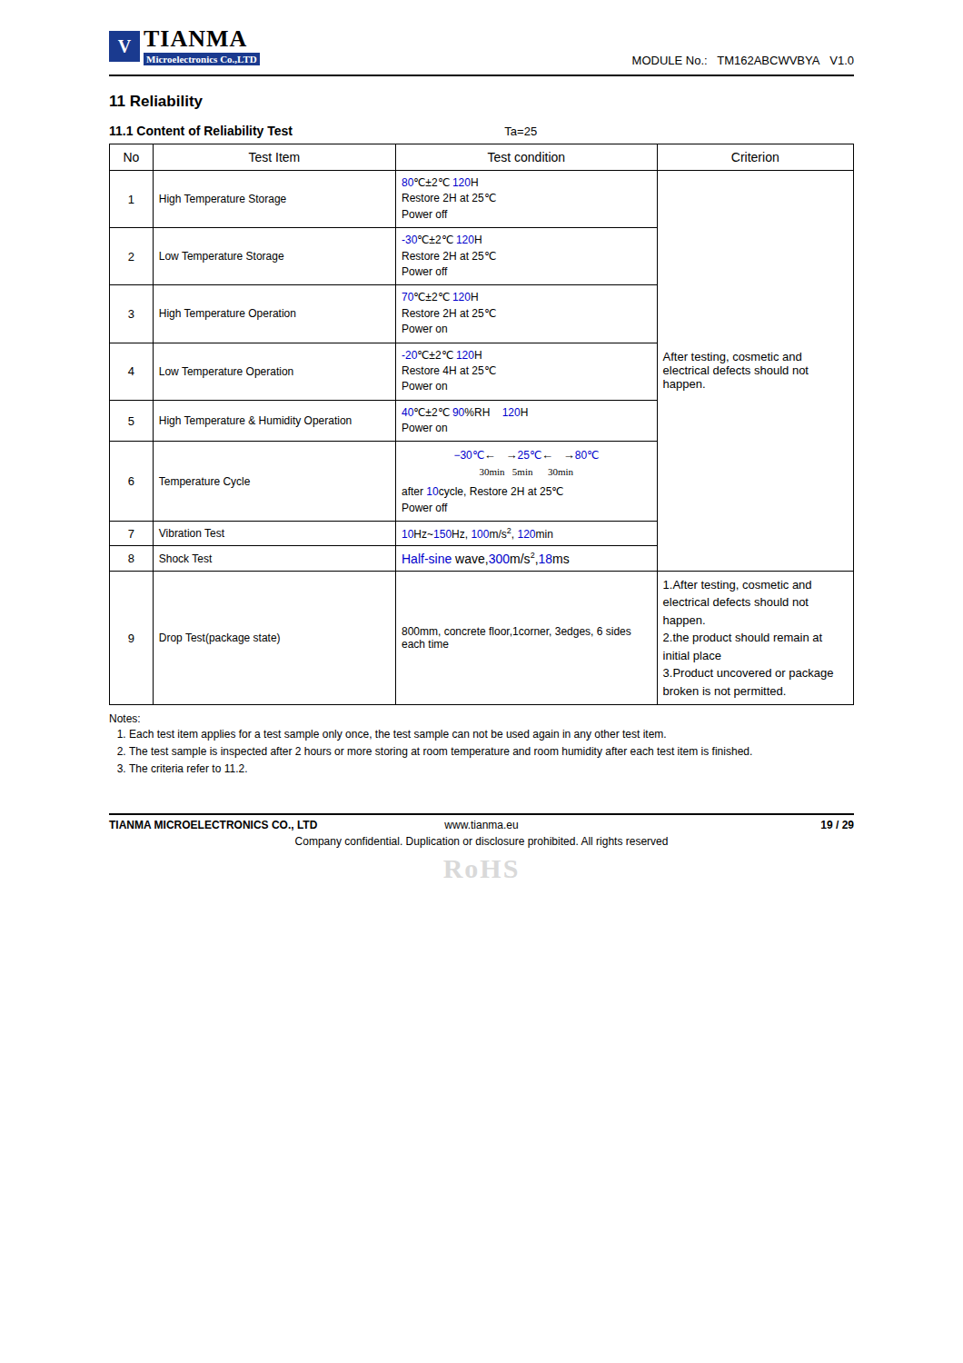VTIANMA
Microelectronics Co.,LTD
MODULE No.: TM162ABCWVBYA V1.0
11 Reliability
11.1 Content of Reliability Test
Ta=25
| No | Test Item | Test condition | Criterion |
| --- | --- | --- | --- |
| 1 | High Temperature Storage | 80 ℃±2℃ 120 H Restore 2H at 25℃ Power off | After testing, cosmetic and electrical defects should not happen. |
| 2 | Low Temperature Storage | -30 ℃±2℃ 120 H Restore 2H at 25℃ Power off |
| 3 | High Temperature Operation | 70 ℃±2℃ 120 H Restore 2H at 25℃ Power on |
| 4 | Low Temperature Operation | -20 ℃±2℃ 120 H Restore 4H at 25℃ Power on |
| 5 | High Temperature & Humidity Operation | 40 ℃±2℃ 90 %RH 120 H Power on |
| 6 | Temperature Cycle | −30℃ ← → 25℃ ← → 80℃ 30min 5min 30min after 10 cycle, Restore 2H at 25℃ Power off |
| 7 | Vibration Test | 10 Hz~ 150 Hz, 100 m/s 2 , 120 min |
| 8 | Shock Test | Half-sine wave, 300 m/s 2 , 18 ms |
| 9 | Drop Test(package state) | 800mm, concrete floor,1corner, 3edges, 6 sides each time | 1.After testing, cosmetic and electrical defects should not happen. 2.the product should remain at initial place 3.Product uncovered or package broken is not permitted. |
Notes:
Each test item applies for a test sample only once, the test sample can not be used again in any other test item.
The test sample is inspected after 2 hours or more storing at room temperature and room humidity after each test item is finished.
The criteria refer to 11.2.
TIANMA MICROELECTRONICS CO., LTD www.tianma.eu 19 / 29
Company confidential. Duplication or disclosure prohibited. All rights reserved
RoHS